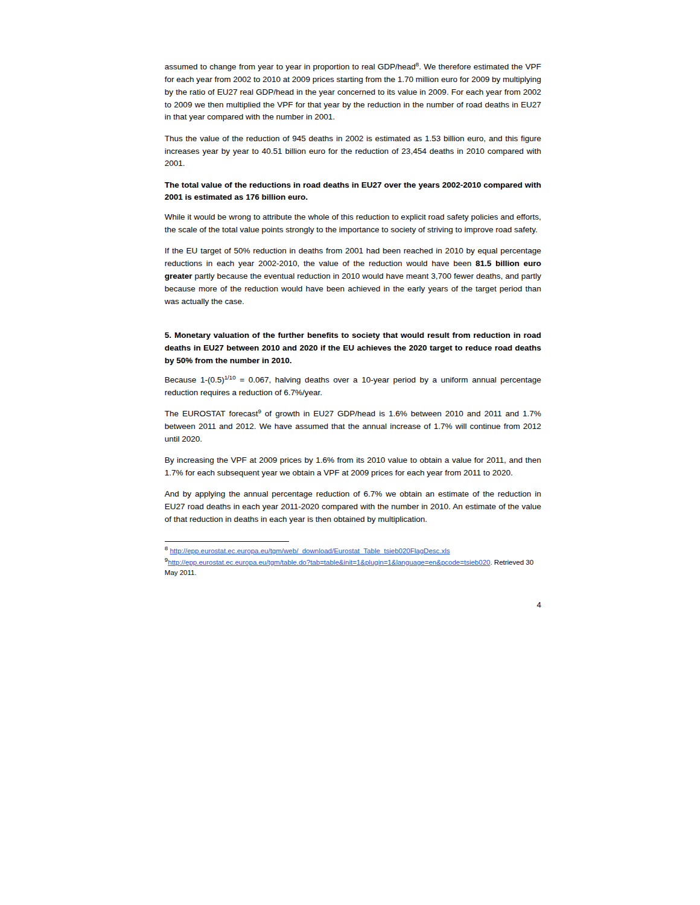assumed to change from year to year in proportion to real GDP/head8. We therefore estimated the VPF for each year from 2002 to 2010 at 2009 prices starting from the 1.70 million euro for 2009 by multiplying by the ratio of EU27 real GDP/head in the year concerned to its value in 2009. For each year from 2002 to 2009 we then multiplied the VPF for that year by the reduction in the number of road deaths in EU27 in that year compared with the number in 2001.
Thus the value of the reduction of 945 deaths in 2002 is estimated as 1.53 billion euro, and this figure increases year by year to 40.51 billion euro for the reduction of 23,454 deaths in 2010 compared with 2001.
The total value of the reductions in road deaths in EU27 over the years 2002-2010 compared with 2001 is estimated as 176 billion euro.
While it would be wrong to attribute the whole of this reduction to explicit road safety policies and efforts, the scale of the total value points strongly to the importance to society of striving to improve road safety.
If the EU target of 50% reduction in deaths from 2001 had been reached in 2010 by equal percentage reductions in each year 2002-2010, the value of the reduction would have been 81.5 billion euro greater partly because the eventual reduction in 2010 would have meant 3,700 fewer deaths, and partly because more of the reduction would have been achieved in the early years of the target period than was actually the case.
5. Monetary valuation of the further benefits to society that would result from reduction in road deaths in EU27 between 2010 and 2020 if the EU achieves the 2020 target to reduce road deaths by 50% from the number in 2010.
Because 1-(0.5)1/10 = 0.067, halving deaths over a 10-year period by a uniform annual percentage reduction requires a reduction of 6.7%/year.
The EUROSTAT forecast9 of growth in EU27 GDP/head is 1.6% between 2010 and 2011 and 1.7% between 2011 and 2012. We have assumed that the annual increase of 1.7% will continue from 2012 until 2020.
By increasing the VPF at 2009 prices by 1.6% from its 2010 value to obtain a value for 2011, and then 1.7% for each subsequent year we obtain a VPF at 2009 prices for each year from 2011 to 2020.
And by applying the annual percentage reduction of 6.7% we obtain an estimate of the reduction in EU27 road deaths in each year 2011-2020 compared with the number in 2010. An estimate of the value of that reduction in deaths in each year is then obtained by multiplication.
8 http://epp.eurostat.ec.europa.eu/tgm/web/_download/Eurostat_Table_tsieb020FlagDesc.xls
9 http://epp.eurostat.ec.europa.eu/tgm/table.do?tab=table&init=1&plugin=1&language=en&pcode=tsieb020. Retrieved 30 May 2011.
4